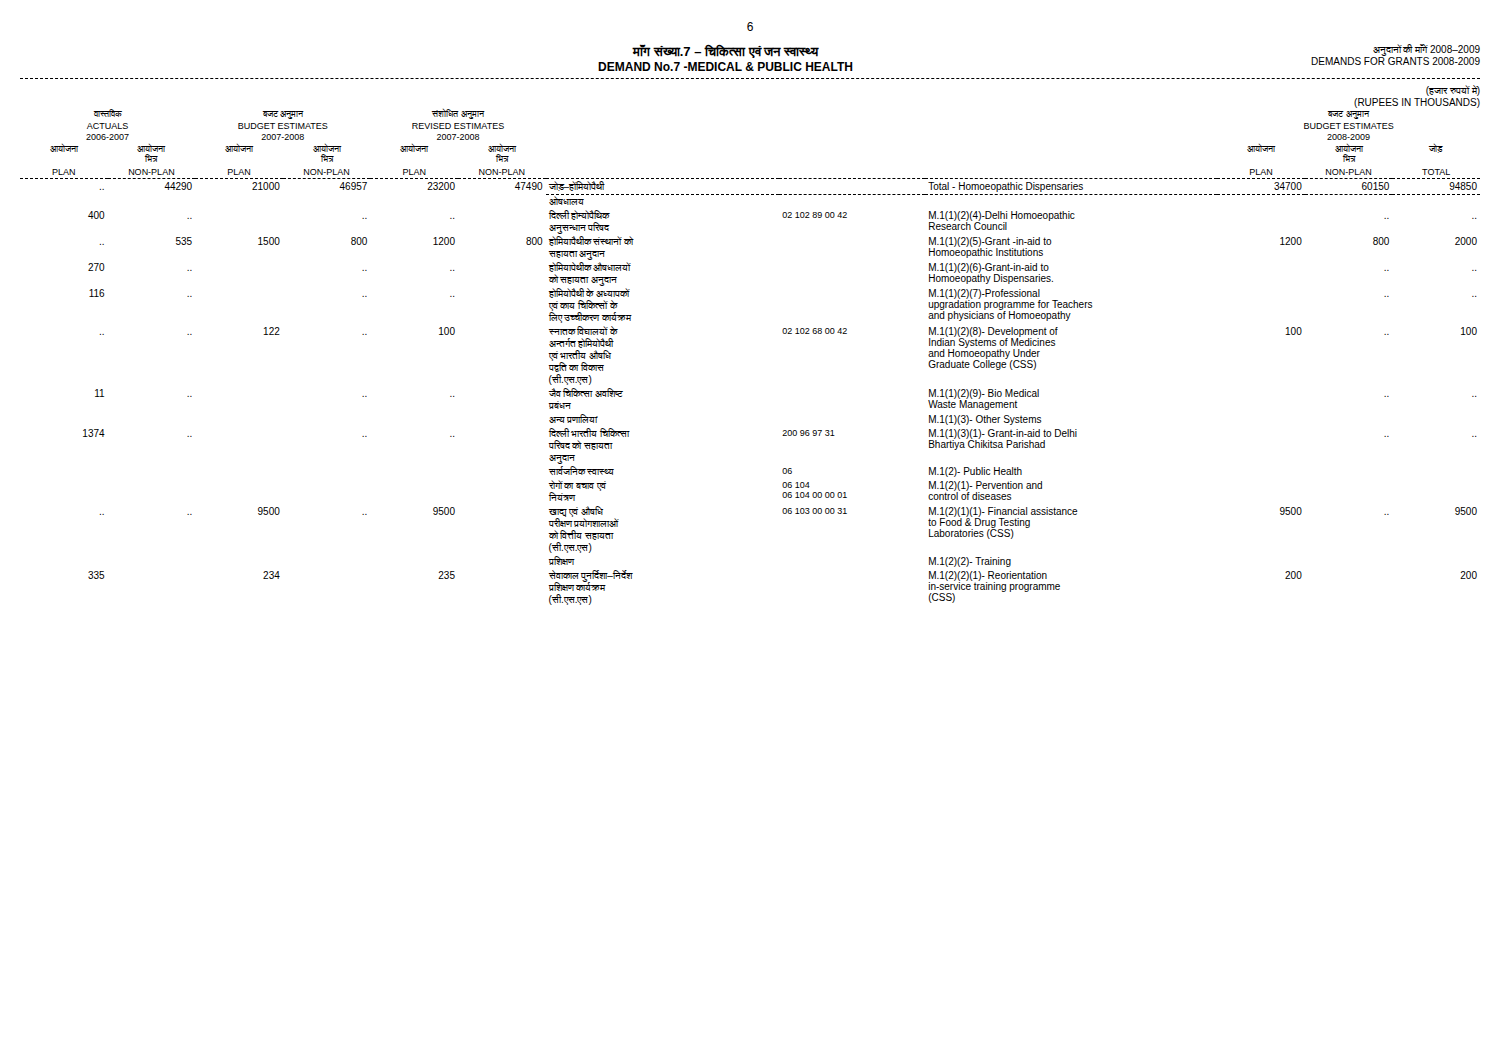6
माँग संख्या.7 – चिकित्सा एवं जन स्वास्थ्य
DEMAND No.7 -MEDICAL & PUBLIC HEALTH
अनुदानों की माँगें 2008–2009
DEMANDS FOR GRANTS 2008-2009
(हजार रुपयों में)
(RUPEES IN THOUSANDS)
| वास्तविक | बजट अनुमान | संशोधित अनुमान | | | | बजट अनुमान |
| ACTUALS 2006-2007 | BUDGET ESTIMATES 2007-2008 | REVISED ESTIMATES 2007-2008 | | | | BUDGET ESTIMATES 2008-2009 |
| आयोजना | आयोजना भिन्न | आयोजना | आयोजना भिन्न | आयोजना | आयोजना भिन्न | | | | आयोजना | आयोजना भिन्न | जोड़ |
| PLAN | NON-PLAN | PLAN | NON-PLAN | PLAN | NON-PLAN | | | | PLAN | NON-PLAN | TOTAL |
| .. | 44290 | 21000 | 46957 | 23200 | 47490 | जोड़–होंमियोपैथी | | Total - Homoeopathic Dispensaries | 34700 | 60150 | 94850 |
| | ओषधालय | | |
| 400 | .. | | .. | .. | | दिल्ली होम्योपैथिक अनुसन्धान परिषद | 02 102 89 00 42 | M.1(1)(2)(4)-Delhi Homoeopathic Research Council | | .. | .. |
| .. | 535 | 1500 | 800 | 1200 | 800 | होमियापैथीक संस्थानों को सहायता अनुदान | | M.1(1)(2)(5)-Grant -in-aid to Homoeopathic Institutions | 1200 | 800 | 2000 |
| 270 | .. | | .. | .. | | होमियापेथीक औषधालयों को सहायता अनुदान | | M.1(1)(2)(6)-Grant-in-aid to Homoeopathy Dispensaries. | | .. | .. |
| 116 | .. | | .. | .. | | होमियोपैथी के अध्यापकों एवं काय चिकित्सों के लिए उच्चीकरण कार्यक्रम | | M.1(1)(2)(7)-Professional upgradation programme for Teachers and physicians of Homoeopathy | | .. | .. |
| .. | .. | 122 | .. | 100 | | स्नातक विघालयों के अन्तर्गत होमियोपैथी एवं भारतीय औषधि पद्वति का विकास (सी.एस.एस) | 02 102 68 00 42 | M.1(1)(2)(8)- Development of Indian Systems of Medicines and Homoeopathy Under Graduate College (CSS) | 100 | .. | 100 |
| 11 | .. | | .. | .. | | जैव चिकित्सा अवशिष्ट प्रबंधन | | M.1(1)(2)(9)- Bio Medical Waste Management | | .. | .. |
| | अन्य प्रणालियां | | M.1(1)(3)- Other Systems | |
| 1374 | .. | | .. | .. | | दिल्ली भारतीय चिकित्सा परिषद को सहायता अनुदान | 200 96 97 31 | M.1(1)(3)(1)- Grant-in-aid to Delhi Bhartiya Chikitsa Parishad | | .. | .. |
| | सार्वजनिक स्वास्थ्य | 06 | M.1(2)- Public Health | |
| | रोगों का बचाव एवं नियंत्रण | 06 104 06 104 00 00 01 | M.1(2)(1)- Pervention and control of diseases | |
| .. | .. | 9500 | .. | 9500 | | खाद्य एवं औषधि परीक्षण प्रयोगशालाओं को वित्तीय सहायता (सी.एस.एस) | 06 103 00 00 31 | M.1(2)(1)(1)- Financial assistance to Food & Drug Testing Laboratories (CSS) | 9500 | .. | 9500 |
| | प्रशिक्षण | | M.1(2)(2)- Training | |
| 335 | | 234 | | 235 | | सेवाकाल पुनर्दिशा–निर्देश प्रशिक्षण कार्यक्रम (सी.एस.एस) | | M.1(2)(2)(1)- Reorientation in-service training programme (CSS) | 200 | | 200 |